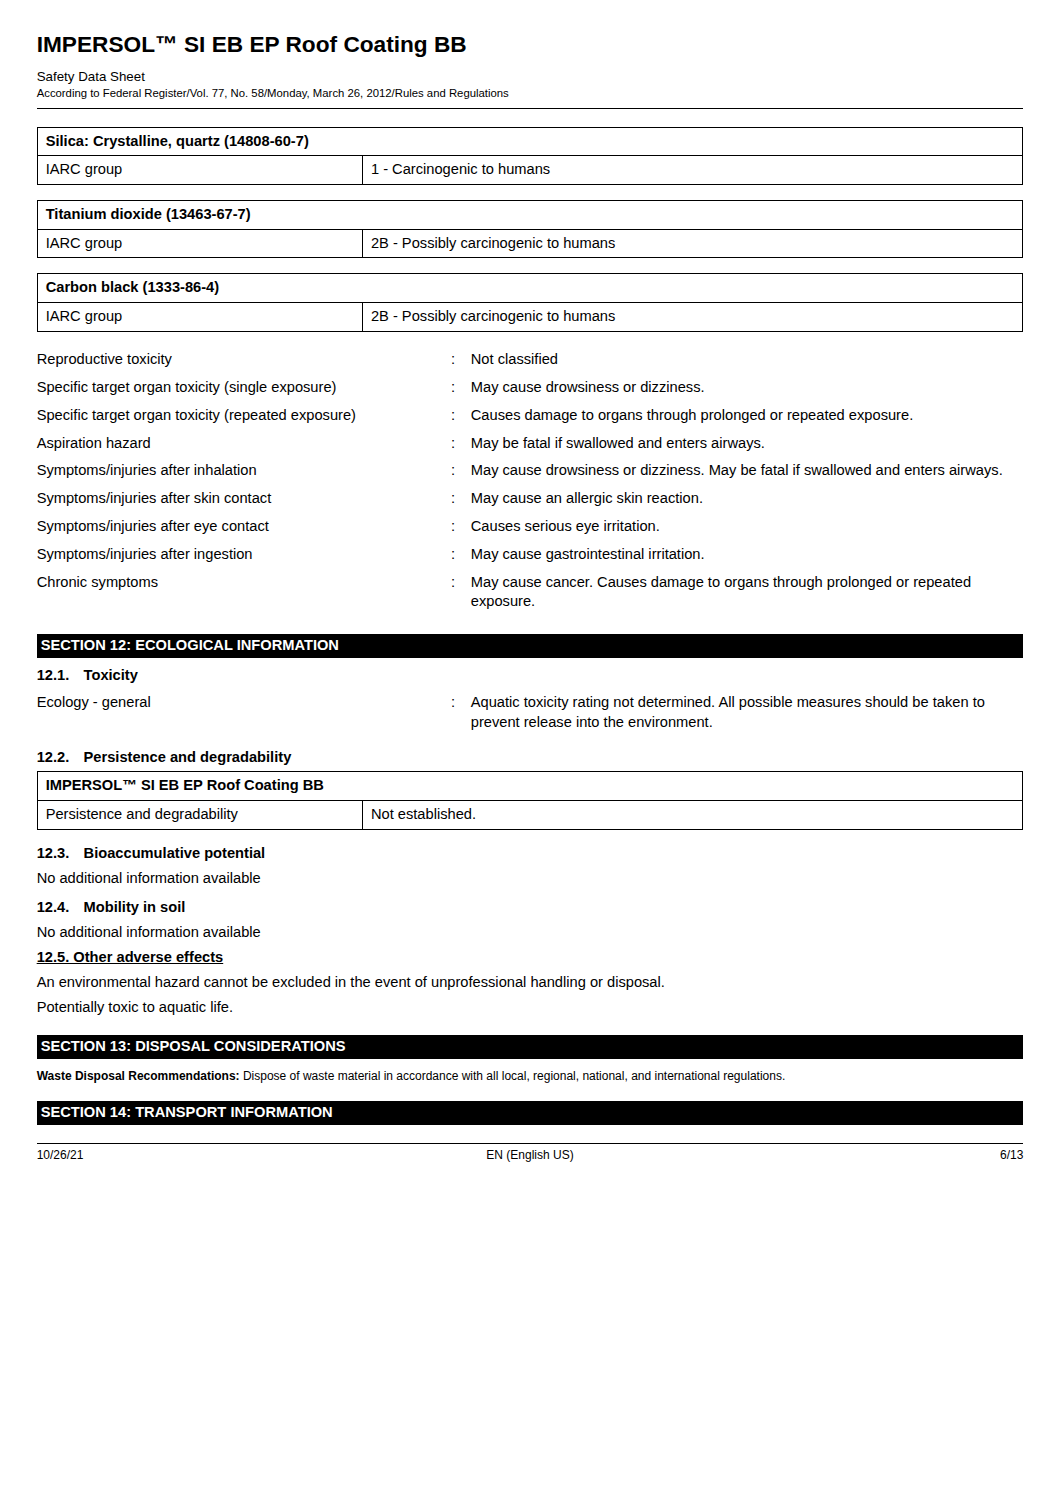IMPERSOL™ SI EB EP Roof Coating BB
Safety Data Sheet
According to Federal Register/Vol. 77, No. 58/Monday, March 26, 2012/Rules and Regulations
| Silica: Crystalline, quartz (14808-60-7) |
| IARC group | 1 - Carcinogenic to humans |
| Titanium dioxide (13463-67-7) |
| IARC group | 2B - Possibly carcinogenic to humans |
| Carbon black (1333-86-4) |
| IARC group | 2B - Possibly carcinogenic to humans |
| Reproductive toxicity | : | Not classified |
| Specific target organ toxicity (single exposure) | : | May cause drowsiness or dizziness. |
| Specific target organ toxicity (repeated exposure) | : | Causes damage to organs through prolonged or repeated exposure. |
| Aspiration hazard | : | May be fatal if swallowed and enters airways. |
| Symptoms/injuries after inhalation | : | May cause drowsiness or dizziness. May be fatal if swallowed and enters airways. |
| Symptoms/injuries after skin contact | : | May cause an allergic skin reaction. |
| Symptoms/injuries after eye contact | : | Causes serious eye irritation. |
| Symptoms/injuries after ingestion | : | May cause gastrointestinal irritation. |
| Chronic symptoms | : | May cause cancer. Causes damage to organs through prolonged or repeated exposure. |
SECTION 12: ECOLOGICAL INFORMATION
12.1. Toxicity
| Ecology - general | : | Aquatic toxicity rating not determined. All possible measures should be taken to prevent release into the environment. |
12.2. Persistence and degradability
| IMPERSOL™ SI EB EP Roof Coating BB |
| Persistence and degradability | Not established. |
12.3. Bioaccumulative potential
No additional information available
12.4. Mobility in soil
No additional information available
12.5. Other adverse effects
An environmental hazard cannot be excluded in the event of unprofessional handling or disposal.
Potentially toxic to aquatic life.
SECTION 13: DISPOSAL CONSIDERATIONS
Waste Disposal Recommendations: Dispose of waste material in accordance with all local, regional, national, and international regulations.
SECTION 14: TRANSPORT INFORMATION
10/26/21
EN (English US)
6/13